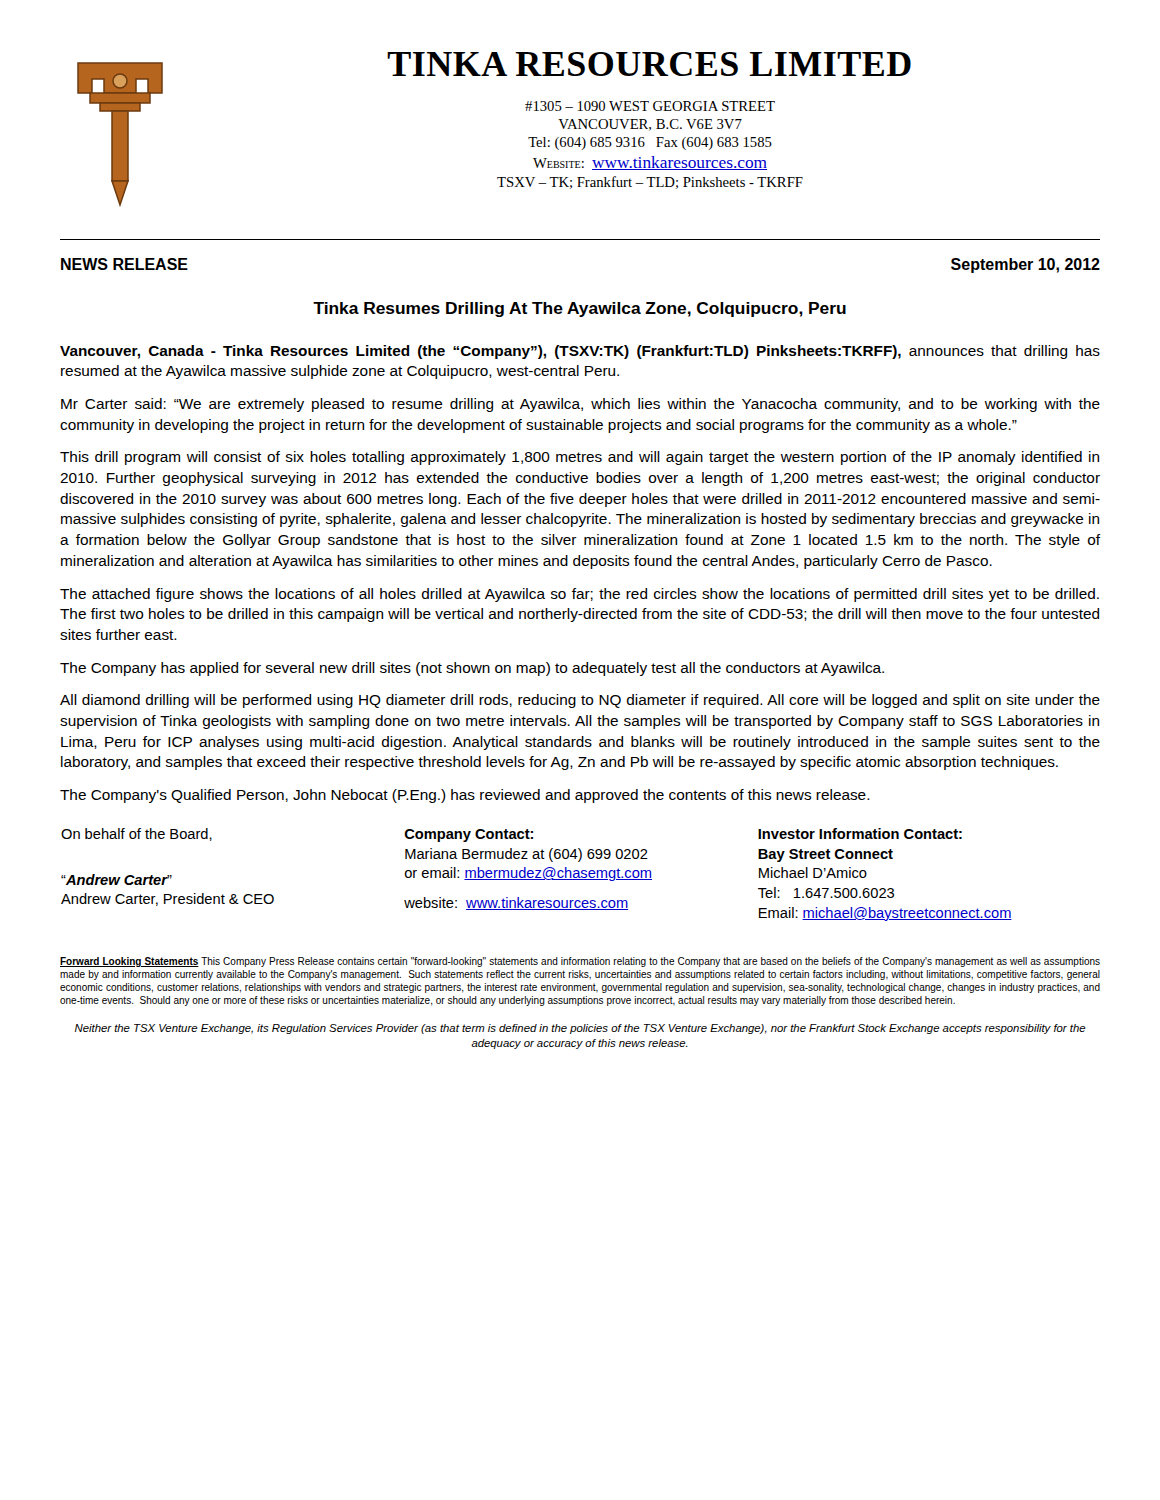TINKA RESOURCES LIMITED
#1305 – 1090 WEST GEORGIA STREET
VANCOUVER, B.C. V6E 3V7
Tel: (604) 685 9316 Fax (604) 683 1585
Website: www.tinkaresources.com
TSXV – TK; Frankfurt – TLD; Pinksheets - TKRFF
NEWS RELEASE September 10, 2012
Tinka Resumes Drilling At The Ayawilca Zone, Colquipucro, Peru
Vancouver, Canada - Tinka Resources Limited (the “Company”), (TSXV:TK) (Frankfurt:TLD) Pinksheets:TKRFF), announces that drilling has resumed at the Ayawilca massive sulphide zone at Colquipucro, west-central Peru.
Mr Carter said: “We are extremely pleased to resume drilling at Ayawilca, which lies within the Yanacocha community, and to be working with the community in developing the project in return for the development of sustainable projects and social programs for the community as a whole.”
This drill program will consist of six holes totalling approximately 1,800 metres and will again target the western portion of the IP anomaly identified in 2010. Further geophysical surveying in 2012 has extended the conductive bodies over a length of 1,200 metres east-west; the original conductor discovered in the 2010 survey was about 600 metres long. Each of the five deeper holes that were drilled in 2011-2012 encountered massive and semi-massive sulphides consisting of pyrite, sphalerite, galena and lesser chalcopyrite. The mineralization is hosted by sedimentary breccias and greywacke in a formation below the Gollyar Group sandstone that is host to the silver mineralization found at Zone 1 located 1.5 km to the north. The style of mineralization and alteration at Ayawilca has similarities to other mines and deposits found the central Andes, particularly Cerro de Pasco.
The attached figure shows the locations of all holes drilled at Ayawilca so far; the red circles show the locations of permitted drill sites yet to be drilled. The first two holes to be drilled in this campaign will be vertical and northerly-directed from the site of CDD-53; the drill will then move to the four untested sites further east.
The Company has applied for several new drill sites (not shown on map) to adequately test all the conductors at Ayawilca.
All diamond drilling will be performed using HQ diameter drill rods, reducing to NQ diameter if required. All core will be logged and split on site under the supervision of Tinka geologists with sampling done on two metre intervals. All the samples will be transported by Company staff to SGS Laboratories in Lima, Peru for ICP analyses using multi-acid digestion. Analytical standards and blanks will be routinely introduced in the sample suites sent to the laboratory, and samples that exceed their respective threshold levels for Ag, Zn and Pb will be re-assayed by specific atomic absorption techniques.
The Company's Qualified Person, John Nebocat (P.Eng.) has reviewed and approved the contents of this news release.
| On behalf of the Board, “ Andrew Carter ” Andrew Carter, President & CEO | Company Contact: Mariana Bermudez at (604) 699 0202 or email: mbermudez@chasemgt.com website: www.tinkaresources.com | Investor Information Contact: Bay Street Connect Michael D’Amico Tel: 1.647.500.6023 Email: michael@baystreetconnect.com |
Forward Looking Statements This Company Press Release contains certain "forward-looking" statements and information relating to the Company that are based on the beliefs of the Company's management as well as assumptions made by and information currently available to the Company's management. Such statements reflect the current risks, uncertainties and assumptions related to certain factors including, without limitations, competitive factors, general economic conditions, customer relations, relationships with vendors and strategic partners, the interest rate environment, governmental regulation and supervision, sea-sonality, technological change, changes in industry practices, and one-time events. Should any one or more of these risks or uncertainties materialize, or should any underlying assumptions prove incorrect, actual results may vary materially from those described herein.
Neither the TSX Venture Exchange, its Regulation Services Provider (as that term is defined in the policies of the TSX Venture Exchange), nor the Frankfurt Stock Exchange accepts responsibility for the adequacy or accuracy of this news release.